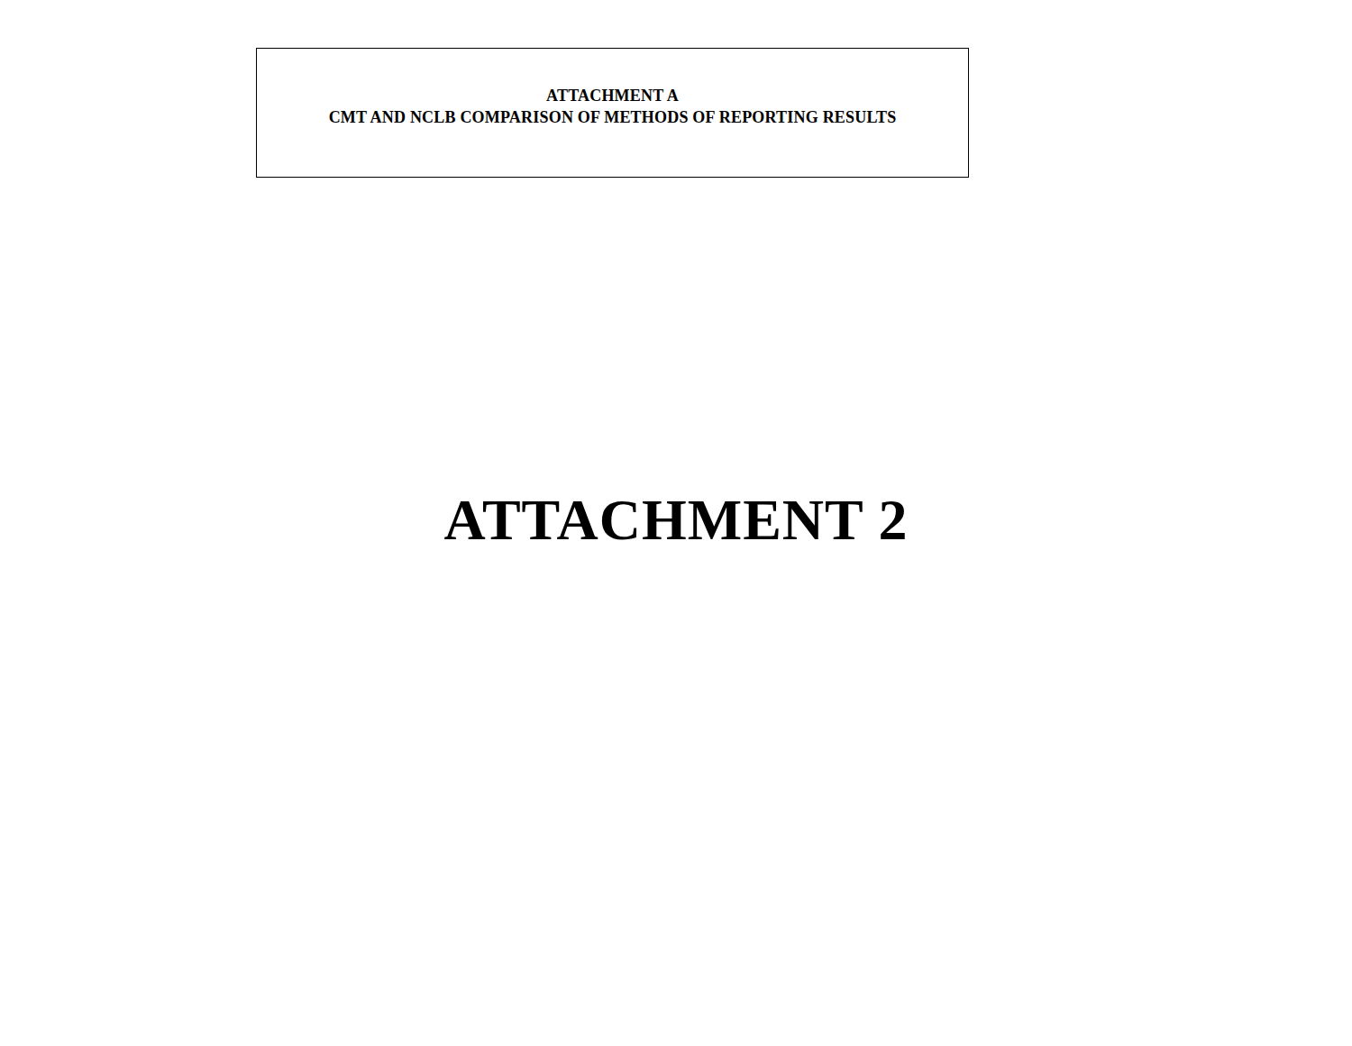ATTACHMENT A
CMT AND NCLB COMPARISON OF METHODS OF REPORTING RESULTS
ATTACHMENT 2